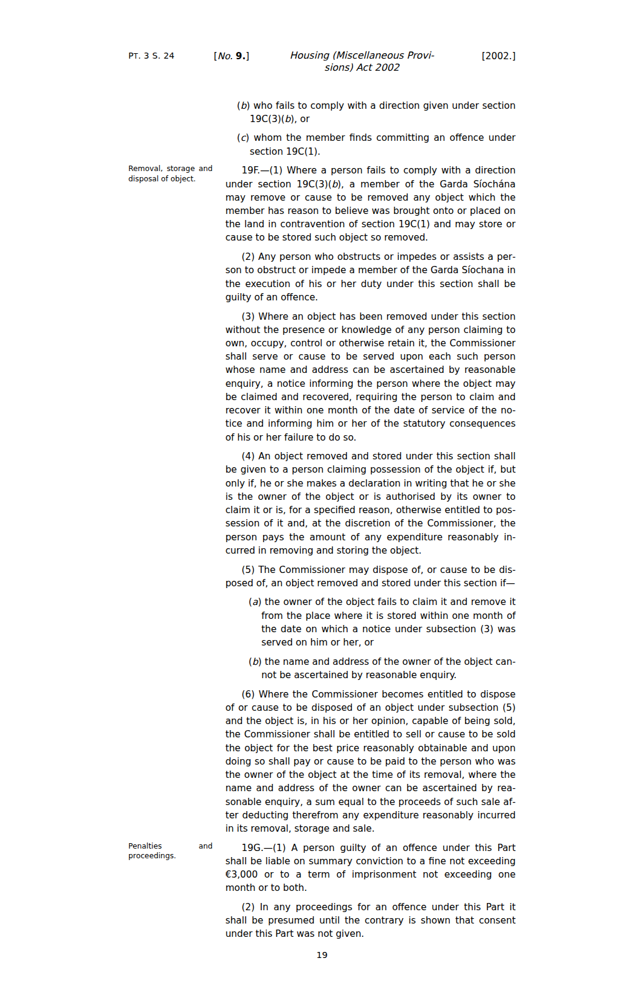PT. 3 S. 24
[No. 9.]
Housing (Miscellaneous Provi-
sions) Act 2002
[2002.]
(b) who fails to comply with a direction given under section 19C(3)(b), or
(c) whom the member finds committing an offence under section 19C(1).
Removal, storage and disposal of object.
19F.—(1) Where a person fails to comply with a direction under section 19C(3)(b), a member of the Garda Síochána may remove or cause to be removed any object which the member has reason to believe was brought onto or placed on the land in contravention of section 19C(1) and may store or cause to be stored such object so removed.
(2) Any person who obstructs or impedes or assists a person to obstruct or impede a member of the Garda Síochana in the execution of his or her duty under this section shall be guilty of an offence.
(3) Where an object has been removed under this section without the presence or knowledge of any person claiming to own, occupy, control or otherwise retain it, the Commissioner shall serve or cause to be served upon each such person whose name and address can be ascertained by reasonable enquiry, a notice informing the person where the object may be claimed and recovered, requiring the person to claim and recover it within one month of the date of service of the notice and informing him or her of the statutory consequences of his or her failure to do so.
(4) An object removed and stored under this section shall be given to a person claiming possession of the object if, but only if, he or she makes a declaration in writing that he or she is the owner of the object or is authorised by its owner to claim it or is, for a specified reason, otherwise entitled to possession of it and, at the discretion of the Commissioner, the person pays the amount of any expenditure reasonably incurred in removing and storing the object.
(5) The Commissioner may dispose of, or cause to be disposed of, an object removed and stored under this section if—
(a) the owner of the object fails to claim it and remove it from the place where it is stored within one month of the date on which a notice under subsection (3) was served on him or her, or
(b) the name and address of the owner of the object cannot be ascertained by reasonable enquiry.
(6) Where the Commissioner becomes entitled to dispose of or cause to be disposed of an object under subsection (5) and the object is, in his or her opinion, capable of being sold, the Commissioner shall be entitled to sell or cause to be sold the object for the best price reasonably obtainable and upon doing so shall pay or cause to be paid to the person who was the owner of the object at the time of its removal, where the name and address of the owner can be ascertained by reasonable enquiry, a sum equal to the proceeds of such sale after deducting therefrom any expenditure reasonably incurred in its removal, storage and sale.
Penalties and proceedings.
19G.—(1) A person guilty of an offence under this Part shall be liable on summary conviction to a fine not exceeding €3,000 or to a term of imprisonment not exceeding one month or to both.
(2) In any proceedings for an offence under this Part it shall be presumed until the contrary is shown that consent under this Part was not given.
19